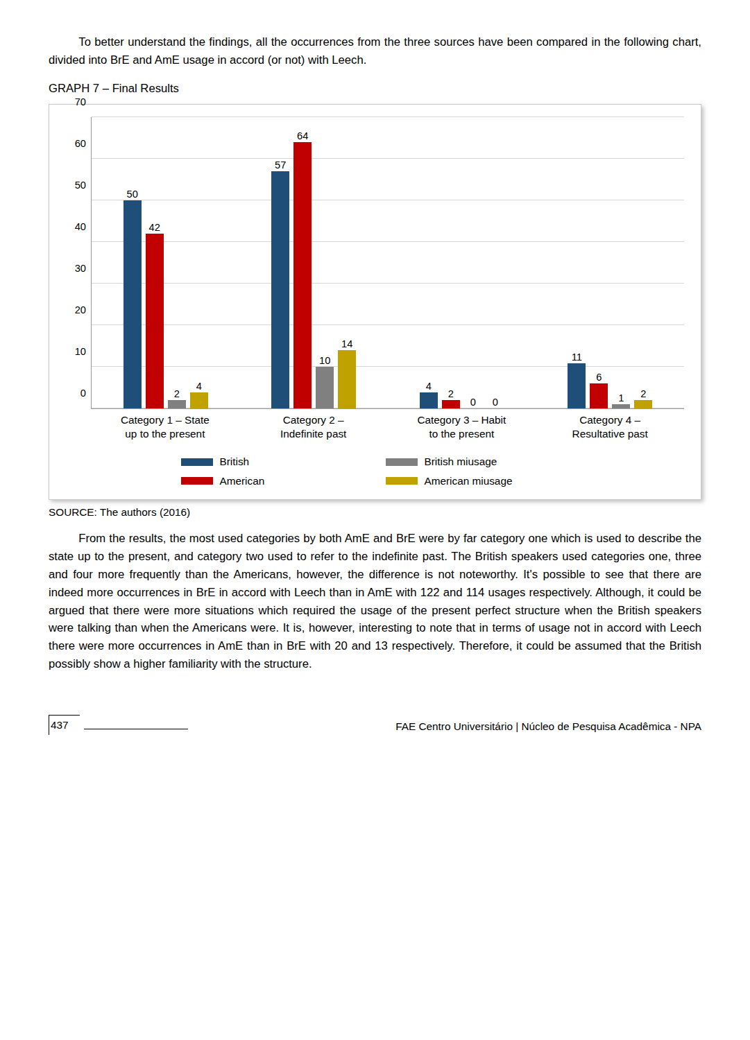To better understand the findings, all the occurrences from the three sources have been compared in the following chart, divided into BrE and AmE usage in accord (or not) with Leech.
GRAPH 7 – Final Results
0
10
20
30
40
50
60
70
50
42
2
4
57
64
10
14
4
2
0
0
11
6
1
2
Category 1 – State
up to the present
Category 2 –
Indefinite past
Category 3 – Habit
to the present
Category 4 –
Resultative past
British
British miusage
American
American miusage
SOURCE: The authors (2016)
From the results, the most used categories by both AmE and BrE were by far category one which is used to describe the state up to the present, and category two used to refer to the indefinite past. The British speakers used categories one, three and four more frequently than the Americans, however, the difference is not noteworthy. It's possible to see that there are indeed more occurrences in BrE in accord with Leech than in AmE with 122 and 114 usages respectively. Although, it could be argued that there were more situations which required the usage of the present perfect structure when the British speakers were talking than when the Americans were. It is, however, interesting to note that in terms of usage not in accord with Leech there were more occurrences in AmE than in BrE with 20 and 13 respectively. Therefore, it could be assumed that the British possibly show a higher familiarity with the structure.
437
FAE Centro Universitário | Núcleo de Pesquisa Acadêmica - NPA